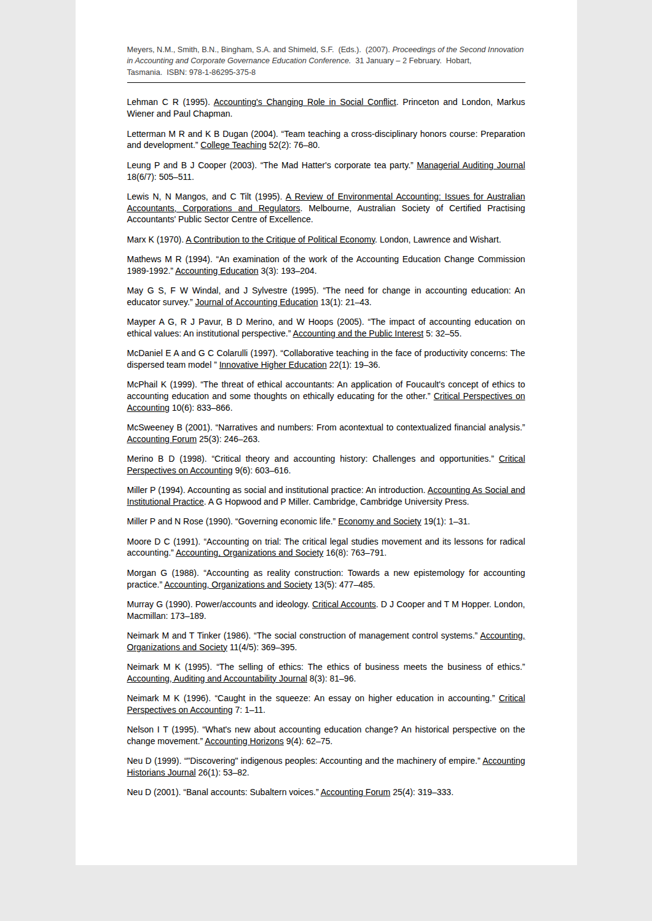Meyers, N.M., Smith, B.N., Bingham, S.A. and Shimeld, S.F. (Eds.). (2007). Proceedings of the Second Innovation in Accounting and Corporate Governance Education Conference. 31 January – 2 February. Hobart, Tasmania. ISBN: 978-1-86295-375-8
Lehman C R (1995). Accounting's Changing Role in Social Conflict. Princeton and London, Markus Wiener and Paul Chapman.
Letterman M R and K B Dugan (2004). “Team teaching a cross-disciplinary honors course: Preparation and development.” College Teaching 52(2): 76–80.
Leung P and B J Cooper (2003). “The Mad Hatter's corporate tea party.” Managerial Auditing Journal 18(6/7): 505–511.
Lewis N, N Mangos, and C Tilt (1995). A Review of Environmental Accounting: Issues for Australian Accountants, Corporations and Regulators. Melbourne, Australian Society of Certified Practising Accountants' Public Sector Centre of Excellence.
Marx K (1970). A Contribution to the Critique of Political Economy. London, Lawrence and Wishart.
Mathews M R (1994). “An examination of the work of the Accounting Education Change Commission 1989-1992.” Accounting Education 3(3): 193–204.
May G S, F W Windal, and J Sylvestre (1995). “The need for change in accounting education: An educator survey.” Journal of Accounting Education 13(1): 21–43.
Mayper A G, R J Pavur, B D Merino, and W Hoops (2005). “The impact of accounting education on ethical values: An institutional perspective.” Accounting and the Public Interest 5: 32–55.
McDaniel E A and G C Colarulli (1997). “Collaborative teaching in the face of productivity concerns: The dispersed team model ” Innovative Higher Education 22(1): 19–36.
McPhail K (1999). “The threat of ethical accountants: An application of Foucault's concept of ethics to accounting education and some thoughts on ethically educating for the other.” Critical Perspectives on Accounting 10(6): 833–866.
McSweeney B (2001). “Narratives and numbers: From acontextual to contextualized financial analysis.” Accounting Forum 25(3): 246–263.
Merino B D (1998). “Critical theory and accounting history: Challenges and opportunities.” Critical Perspectives on Accounting 9(6): 603–616.
Miller P (1994). Accounting as social and institutional practice: An introduction. Accounting As Social and Institutional Practice. A G Hopwood and P Miller. Cambridge, Cambridge University Press.
Miller P and N Rose (1990). “Governing economic life.” Economy and Society 19(1): 1–31.
Moore D C (1991). “Accounting on trial: The critical legal studies movement and its lessons for radical accounting.” Accounting, Organizations and Society 16(8): 763–791.
Morgan G (1988). “Accounting as reality construction: Towards a new epistemology for accounting practice.” Accounting, Organizations and Society 13(5): 477–485.
Murray G (1990). Power/accounts and ideology. Critical Accounts. D J Cooper and T M Hopper. London, Macmillan: 173–189.
Neimark M and T Tinker (1986). “The social construction of management control systems.” Accounting, Organizations and Society 11(4/5): 369–395.
Neimark M K (1995). “The selling of ethics: The ethics of business meets the business of ethics.” Accounting, Auditing and Accountability Journal 8(3): 81–96.
Neimark M K (1996). “Caught in the squeeze: An essay on higher education in accounting.” Critical Perspectives on Accounting 7: 1–11.
Nelson I T (1995). “What's new about accounting education change? An historical perspective on the change movement.” Accounting Horizons 9(4): 62–75.
Neu D (1999). “"Discovering" indigenous peoples: Accounting and the machinery of empire.” Accounting Historians Journal 26(1): 53–82.
Neu D (2001). “Banal accounts: Subaltern voices.” Accounting Forum 25(4): 319–333.